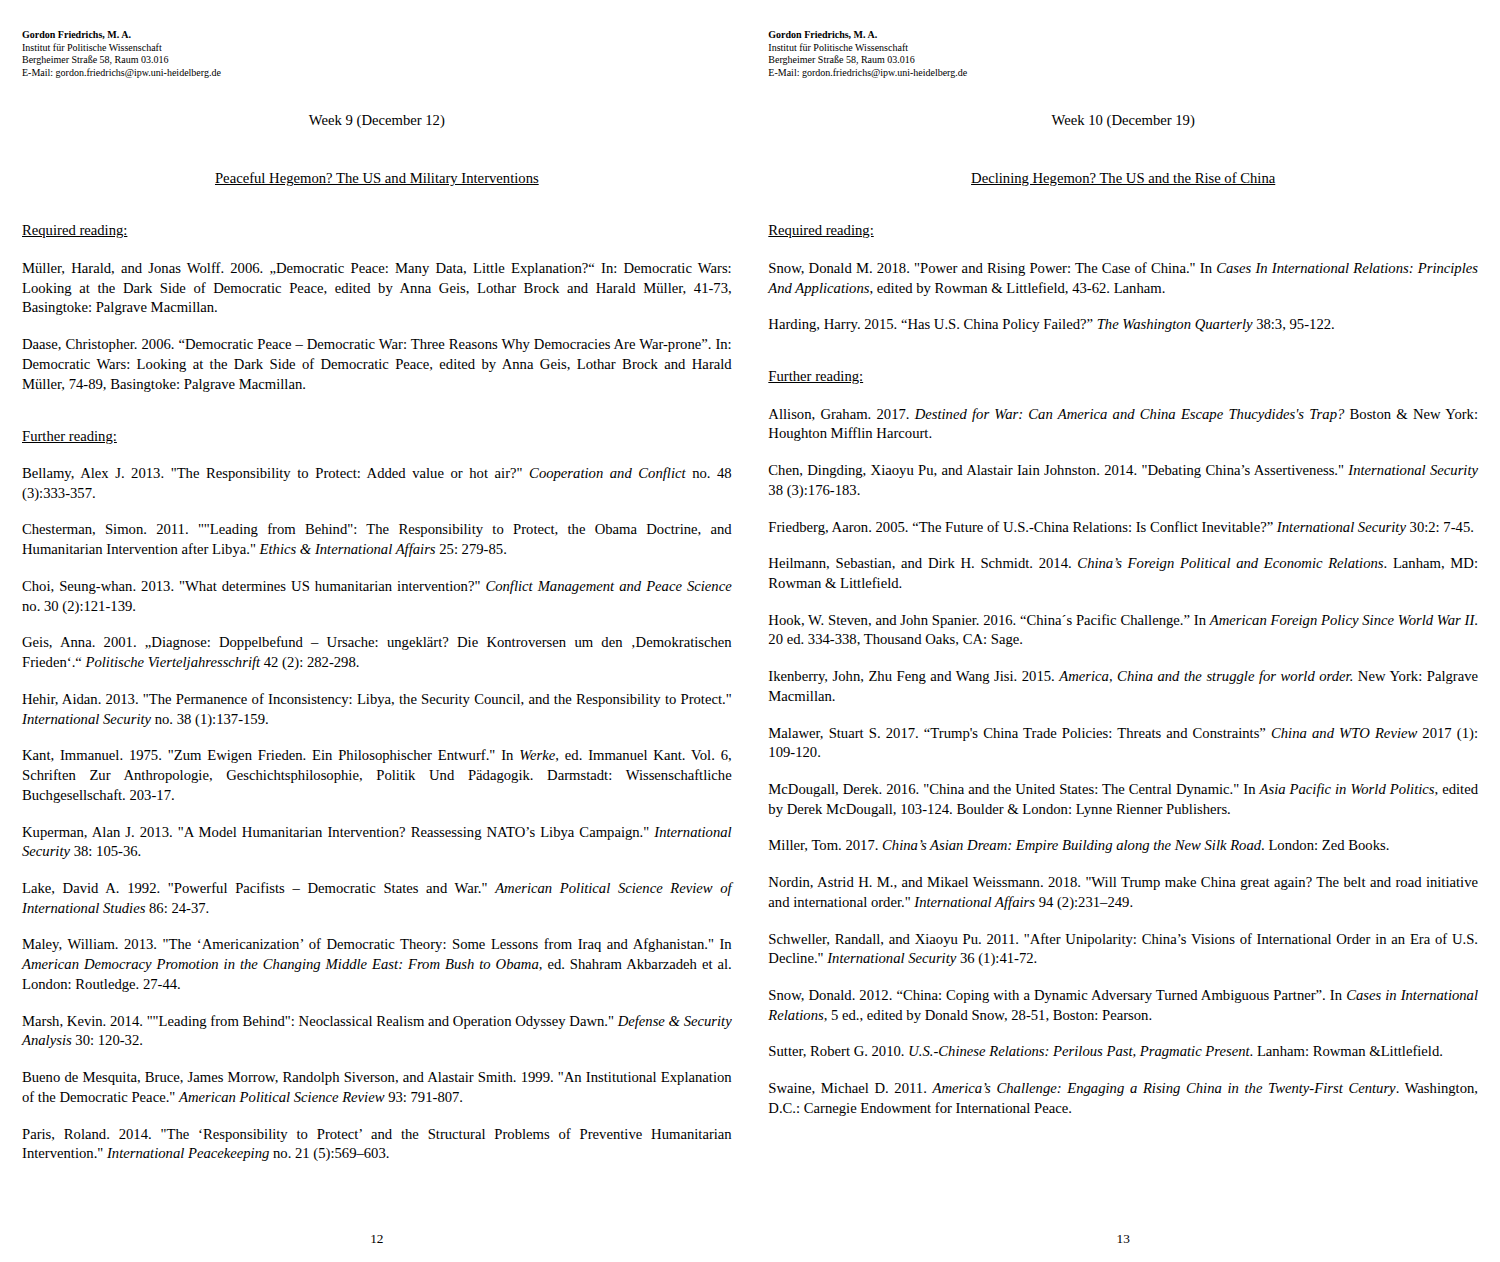Gordon Friedrichs, M. A.
Institut für Politische Wissenschaft
Bergheimer Straße 58, Raum 03.016
E-Mail: gordon.friedrichs@ipw.uni-heidelberg.de
Week 9 (December 12)
Peaceful Hegemon? The US and Military Interventions
Required reading:
Müller, Harald, and Jonas Wolff. 2006. „Democratic Peace: Many Data, Little Explanation?“ In: Democratic Wars: Looking at the Dark Side of Democratic Peace, edited by Anna Geis, Lothar Brock and Harald Müller, 41-73, Basingtoke: Palgrave Macmillan.
Daase, Christopher. 2006. “Democratic Peace – Democratic War: Three Reasons Why Democracies Are War-prone”. In: Democratic Wars: Looking at the Dark Side of Democratic Peace, edited by Anna Geis, Lothar Brock and Harald Müller, 74-89, Basingtoke: Palgrave Macmillan.
Further reading:
Bellamy, Alex J. 2013. "The Responsibility to Protect: Added value or hot air?" Cooperation and Conflict no. 48 (3):333-357.
Chesterman, Simon. 2011. ""Leading from Behind": The Responsibility to Protect, the Obama Doctrine, and Humanitarian Intervention after Libya." Ethics & International Affairs 25: 279-85.
Choi, Seung-whan. 2013. "What determines US humanitarian intervention?" Conflict Management and Peace Science no. 30 (2):121-139.
Geis, Anna. 2001. „Diagnose: Doppelbefund – Ursache: ungeklärt? Die Kontroversen um den ‚Demokratischen Frieden‘.“ Politische Vierteljahresschrift 42 (2): 282-298.
Hehir, Aidan. 2013. "The Permanence of Inconsistency: Libya, the Security Council, and the Responsibility to Protect." International Security no. 38 (1):137-159.
Kant, Immanuel. 1975. "Zum Ewigen Frieden. Ein Philosophischer Entwurf." In Werke, ed. Immanuel Kant. Vol. 6, Schriften Zur Anthropologie, Geschichtsphilosophie, Politik Und Pädagogik. Darmstadt: Wissenschaftliche Buchgesellschaft. 203-17.
Kuperman, Alan J. 2013. "A Model Humanitarian Intervention? Reassessing NATO’s Libya Campaign." International Security 38: 105-36.
Lake, David A. 1992. "Powerful Pacifists – Democratic States and War." American Political Science Review of International Studies 86: 24-37.
Maley, William. 2013. "The ‘Americanization’ of Democratic Theory: Some Lessons from Iraq and Afghanistan." In American Democracy Promotion in the Changing Middle East: From Bush to Obama, ed. Shahram Akbarzadeh et al. London: Routledge. 27-44.
Marsh, Kevin. 2014. ""Leading from Behind": Neoclassical Realism and Operation Odyssey Dawn." Defense & Security Analysis 30: 120-32.
Bueno de Mesquita, Bruce, James Morrow, Randolph Siverson, and Alastair Smith. 1999. "An Institutional Explanation of the Democratic Peace." American Political Science Review 93: 791-807.
Paris, Roland. 2014. "The ‘Responsibility to Protect’ and the Structural Problems of Preventive Humanitarian Intervention." International Peacekeeping no. 21 (5):569–603.
12
Gordon Friedrichs, M. A.
Institut für Politische Wissenschaft
Bergheimer Straße 58, Raum 03.016
E-Mail: gordon.friedrichs@ipw.uni-heidelberg.de
Week 10 (December 19)
Declining Hegemon? The US and the Rise of China
Required reading:
Snow, Donald M. 2018. "Power and Rising Power: The Case of China." In Cases In International Relations: Principles And Applications, edited by Rowman & Littlefield, 43-62. Lanham.
Harding, Harry. 2015. “Has U.S. China Policy Failed?” The Washington Quarterly 38:3, 95-122.
Further reading:
Allison, Graham. 2017. Destined for War: Can America and China Escape Thucydides's Trap? Boston & New York: Houghton Mifflin Harcourt.
Chen, Dingding, Xiaoyu Pu, and Alastair Iain Johnston. 2014. "Debating China’s Assertiveness." International Security 38 (3):176-183.
Friedberg, Aaron. 2005. “The Future of U.S.-China Relations: Is Conflict Inevitable?” International Security 30:2: 7-45.
Heilmann, Sebastian, and Dirk H. Schmidt. 2014. China’s Foreign Political and Economic Relations. Lanham, MD: Rowman & Littlefield.
Hook, W. Steven, and John Spanier. 2016. “China´s Pacific Challenge.” In American Foreign Policy Since World War II. 20 ed. 334-338, Thousand Oaks, CA: Sage.
Ikenberry, John, Zhu Feng and Wang Jisi. 2015. America, China and the struggle for world order. New York: Palgrave Macmillan.
Malawer, Stuart S. 2017. “Trump's China Trade Policies: Threats and Constraints” China and WTO Review 2017 (1): 109-120.
McDougall, Derek. 2016. "China and the United States: The Central Dynamic." In Asia Pacific in World Politics, edited by Derek McDougall, 103-124. Boulder & London: Lynne Rienner Publishers.
Miller, Tom. 2017. China’s Asian Dream: Empire Building along the New Silk Road. London: Zed Books.
Nordin, Astrid H. M., and Mikael Weissmann. 2018. "Will Trump make China great again? The belt and road initiative and international order." International Affairs 94 (2):231–249.
Schweller, Randall, and Xiaoyu Pu. 2011. "After Unipolarity: China’s Visions of International Order in an Era of U.S. Decline." International Security 36 (1):41-72.
Snow, Donald. 2012. “China: Coping with a Dynamic Adversary Turned Ambiguous Partner”. In Cases in International Relations, 5 ed., edited by Donald Snow, 28-51, Boston: Pearson.
Sutter, Robert G. 2010. U.S.-Chinese Relations: Perilous Past, Pragmatic Present. Lanham: Rowman &Littlefield.
Swaine, Michael D. 2011. America’s Challenge: Engaging a Rising China in the Twenty-First Century. Washington, D.C.: Carnegie Endowment for International Peace.
13